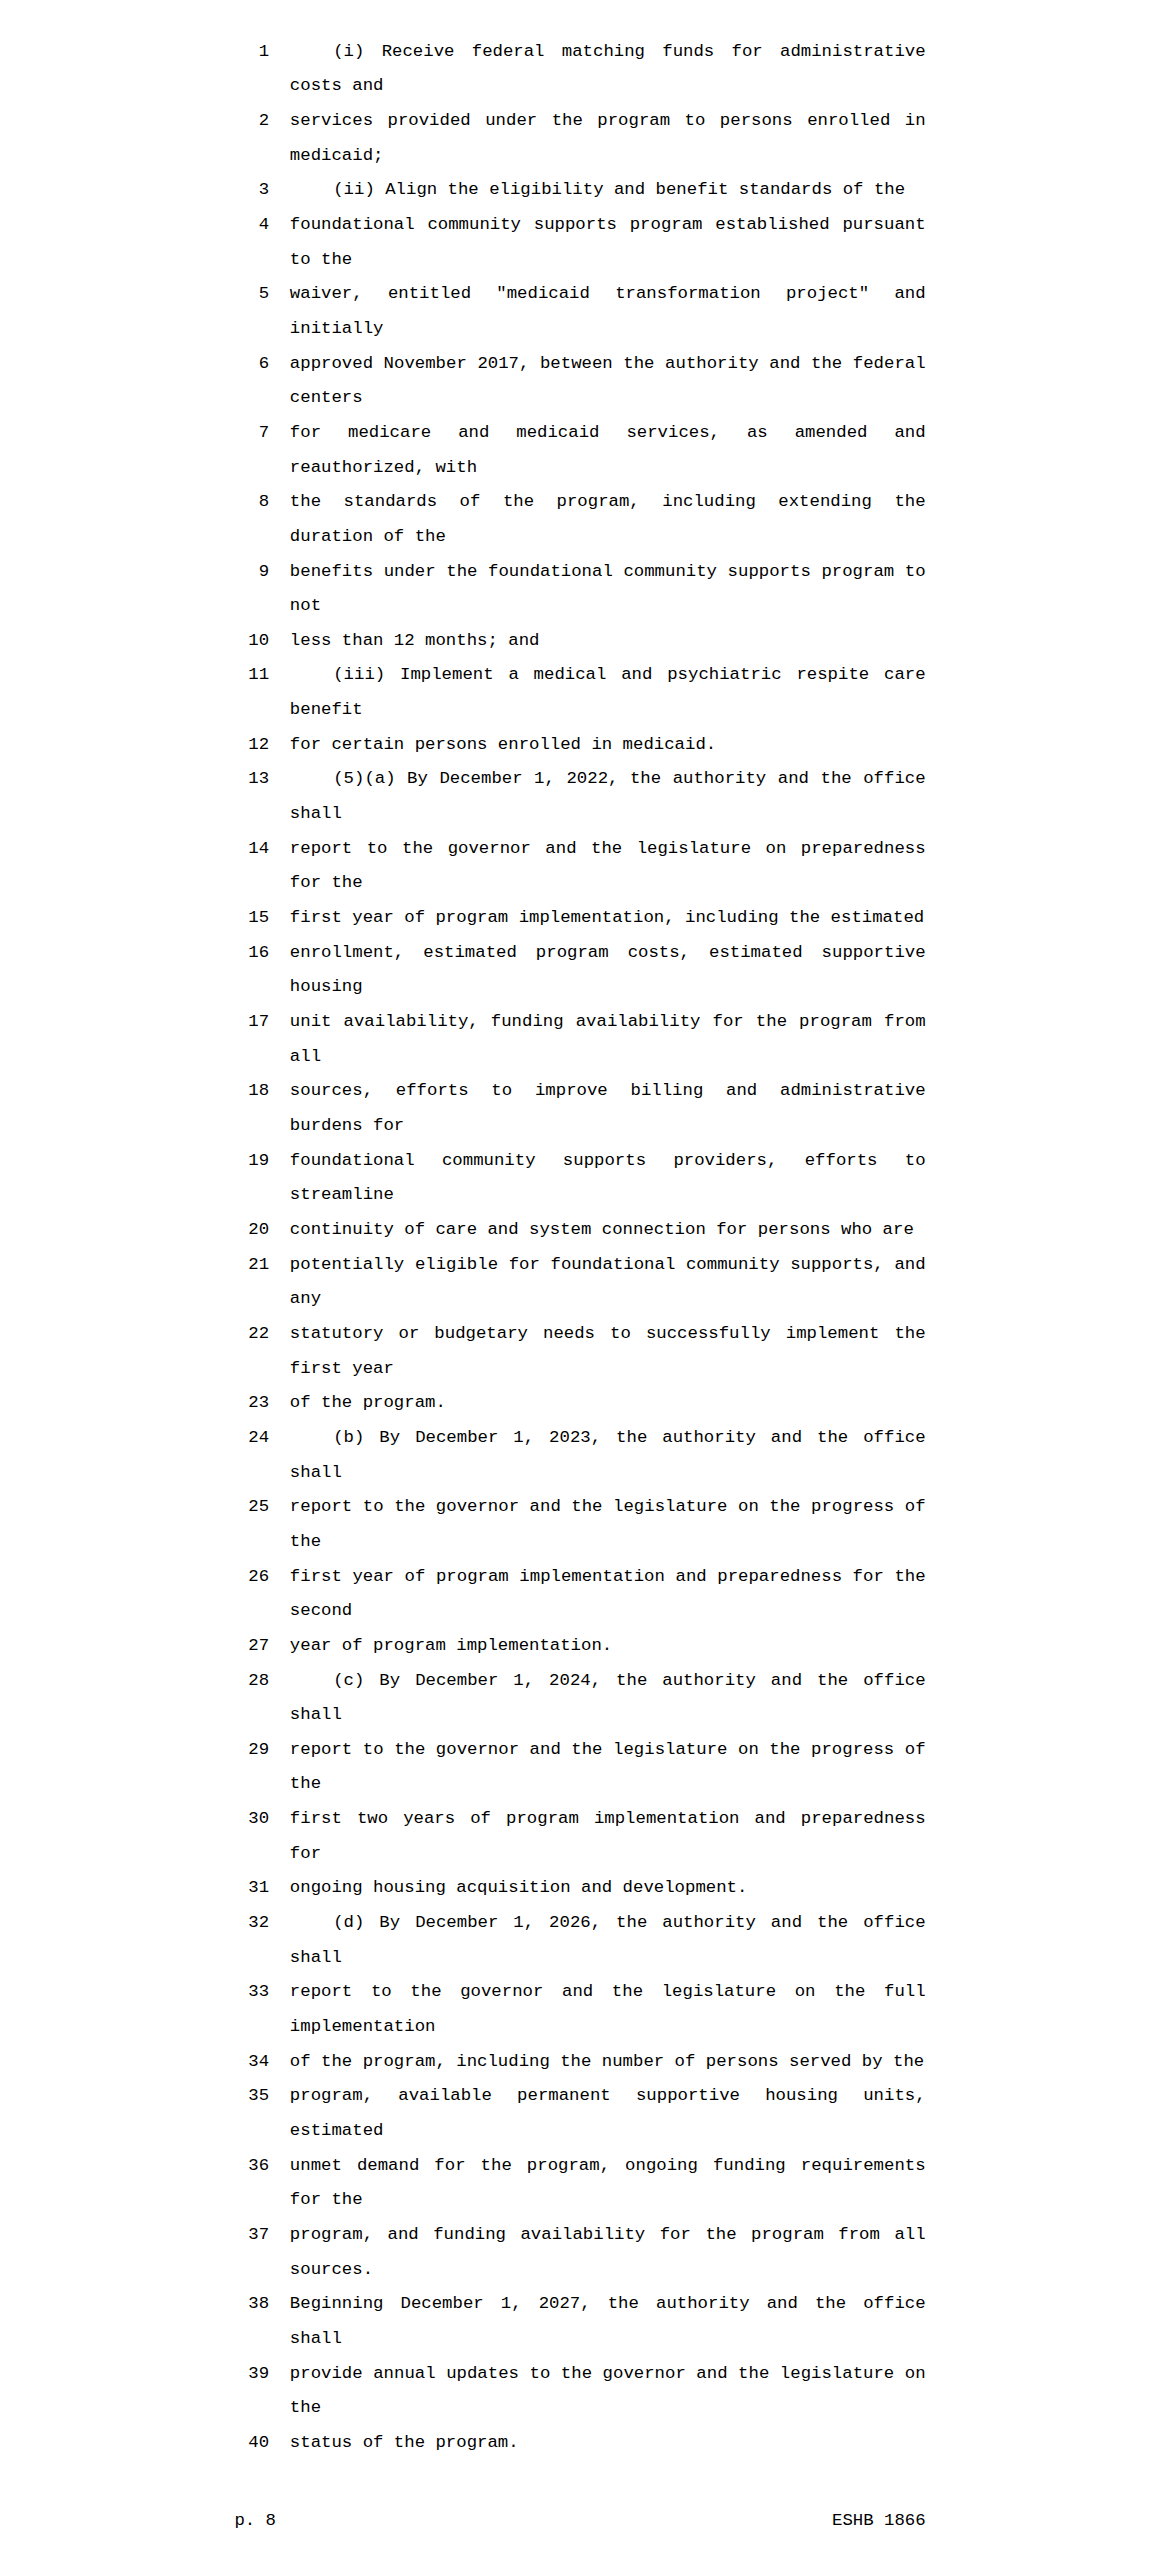(i) Receive federal matching funds for administrative costs and
services provided under the program to persons enrolled in medicaid;
(ii) Align the eligibility and benefit standards of the
foundational community supports program established pursuant to the
waiver, entitled "medicaid transformation project" and initially
approved November 2017, between the authority and the federal centers
for medicare and medicaid services, as amended and reauthorized, with
the standards of the program, including extending the duration of the
benefits under the foundational community supports program to not
less than 12 months; and
(iii) Implement a medical and psychiatric respite care benefit
for certain persons enrolled in medicaid.
(5)(a) By December 1, 2022, the authority and the office shall
report to the governor and the legislature on preparedness for the
first year of program implementation, including the estimated
enrollment, estimated program costs, estimated supportive housing
unit availability, funding availability for the program from all
sources, efforts to improve billing and administrative burdens for
foundational community supports providers, efforts to streamline
continuity of care and system connection for persons who are
potentially eligible for foundational community supports, and any
statutory or budgetary needs to successfully implement the first year
of the program.
(b) By December 1, 2023, the authority and the office shall
report to the governor and the legislature on the progress of the
first year of program implementation and preparedness for the second
year of program implementation.
(c) By December 1, 2024, the authority and the office shall
report to the governor and the legislature on the progress of the
first two years of program implementation and preparedness for
ongoing housing acquisition and development.
(d) By December 1, 2026, the authority and the office shall
report to the governor and the legislature on the full implementation
of the program, including the number of persons served by the
program, available permanent supportive housing units, estimated
unmet demand for the program, ongoing funding requirements for the
program, and funding availability for the program from all sources.
Beginning December 1, 2027, the authority and the office shall
provide annual updates to the governor and the legislature on the
status of the program.
p. 8 ESHB 1866